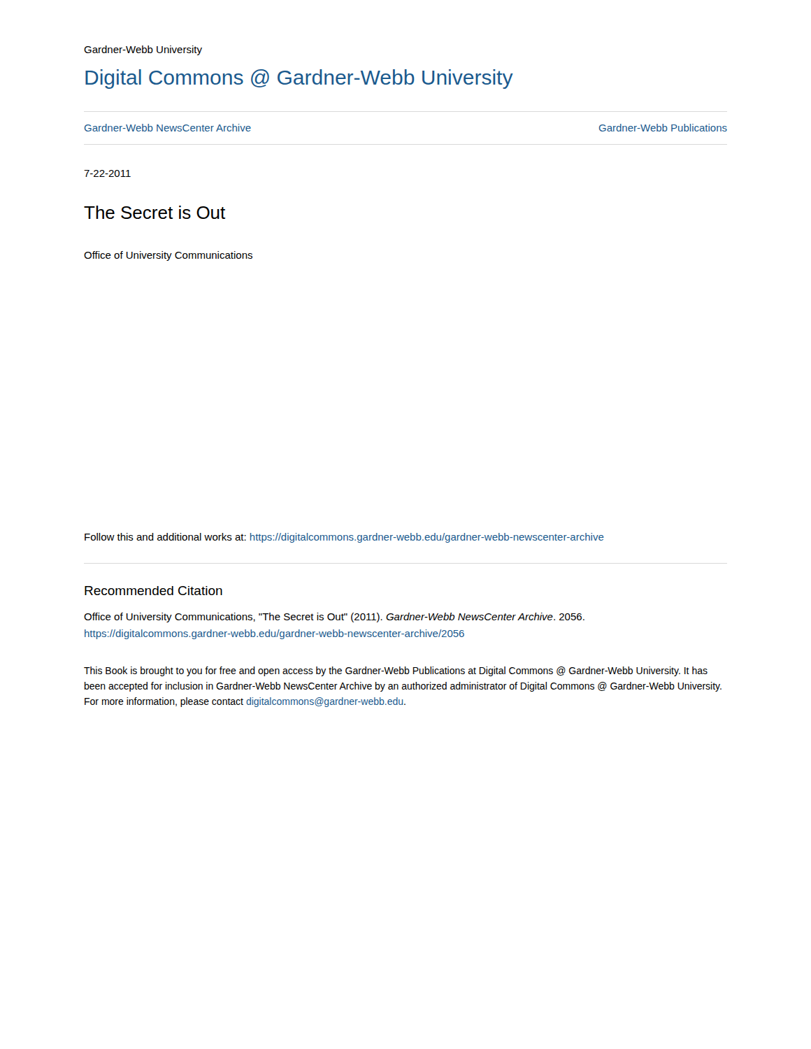Gardner-Webb University
Digital Commons @ Gardner-Webb University
Gardner-Webb NewsCenter Archive
Gardner-Webb Publications
7-22-2011
The Secret is Out
Office of University Communications
Follow this and additional works at: https://digitalcommons.gardner-webb.edu/gardner-webb-newscenter-archive
Recommended Citation
Office of University Communications, "The Secret is Out" (2011). Gardner-Webb NewsCenter Archive. 2056.
https://digitalcommons.gardner-webb.edu/gardner-webb-newscenter-archive/2056
This Book is brought to you for free and open access by the Gardner-Webb Publications at Digital Commons @ Gardner-Webb University. It has been accepted for inclusion in Gardner-Webb NewsCenter Archive by an authorized administrator of Digital Commons @ Gardner-Webb University. For more information, please contact digitalcommons@gardner-webb.edu.